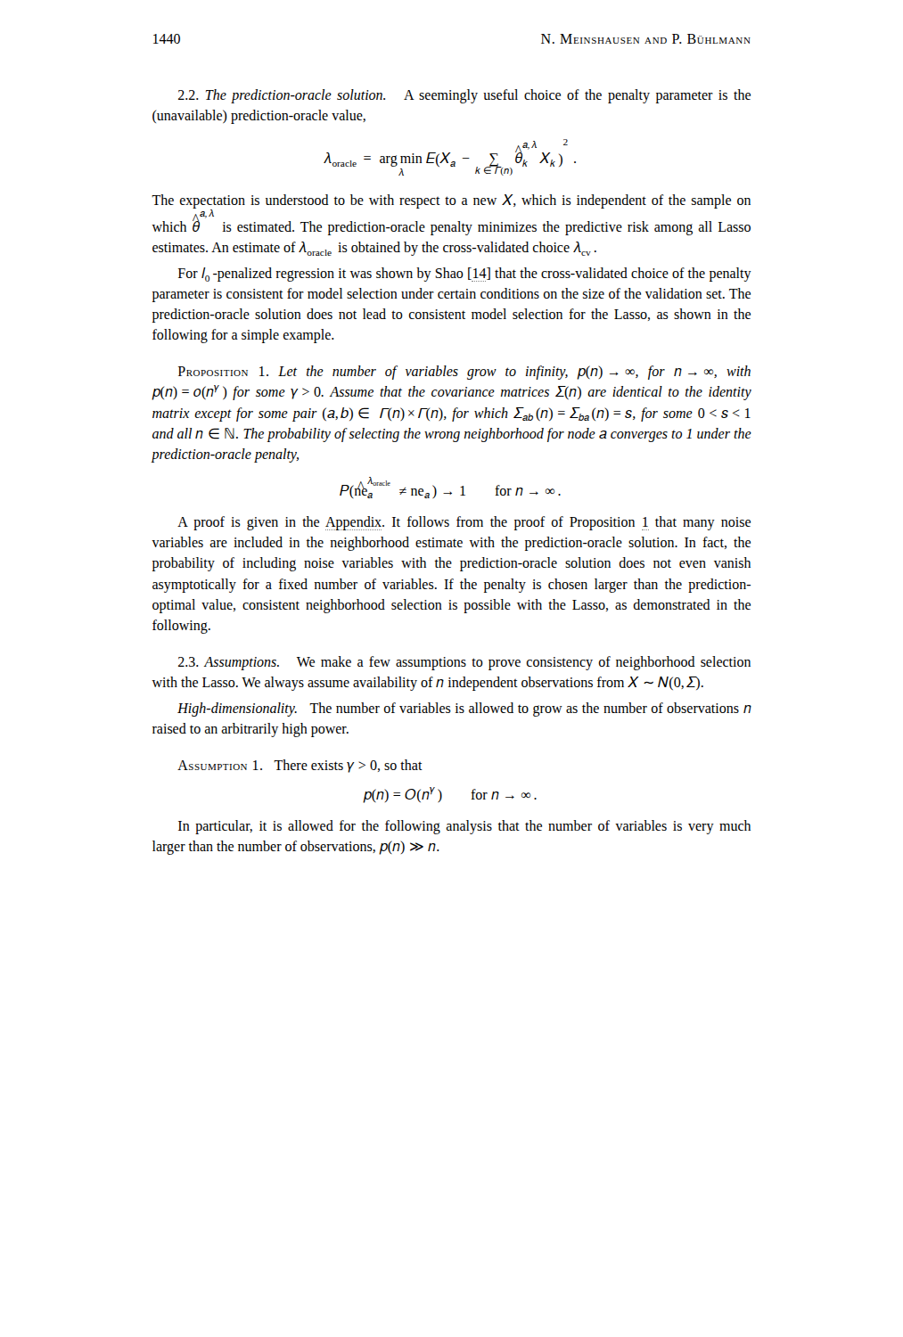1440 N. Meinshausen and P. Bühlmann
2.2. The prediction-oracle solution. A seemingly useful choice of the penalty parameter is the (unavailable) prediction-oracle value,
λoracle = arg min λ E ( Xa − ∑ k∈Γ(n) θ^ k a,λ Xk ) 2 .
The expectation is understood to be with respect to a new X, which is independent of the sample on which θ^a,λ is estimated. The prediction-oracle penalty minimizes the predictive risk among all Lasso estimates. An estimate of λoracle is obtained by the cross-validated choice λcv.
For l0-penalized regression it was shown by Shao [14] that the cross-validated choice of the penalty parameter is consistent for model selection under certain conditions on the size of the validation set. The prediction-oracle solution does not lead to consistent model selection for the Lasso, as shown in the following for a simple example.
Proposition 1. Let the number of variables grow to infinity, p(n)→∞, for n→∞, with p(n)=o(nγ) for some γ>0. Assume that the covariance matrices Σ(n) are identical to the identity matrix except for some pair (a,b)∈ Γ(n)×Γ(n), for which Σab(n)=Σba(n)=s, for some 0<s<1 and all n∈ℕ. The probability of selecting the wrong neighborhood for node a converges to 1 under the prediction-oracle penalty,
P ( ne^ a λoracle ≠ nea ) → 1 for n → ∞ .
A proof is given in the Appendix. It follows from the proof of Proposition 1 that many noise variables are included in the neighborhood estimate with the prediction-oracle solution. In fact, the probability of including noise variables with the prediction-oracle solution does not even vanish asymptotically for a fixed number of variables. If the penalty is chosen larger than the prediction-optimal value, consistent neighborhood selection is possible with the Lasso, as demonstrated in the following.
2.3. Assumptions. We make a few assumptions to prove consistency of neighborhood selection with the Lasso. We always assume availability of n independent observations from X∼N(0,Σ).
High-dimensionality. The number of variables is allowed to grow as the number of observations n raised to an arbitrarily high power.
Assumption 1. There exists γ>0, so that
p(n) = O(nγ) for n→∞ .
In particular, it is allowed for the following analysis that the number of variables is very much larger than the number of observations, p(n)≫n.